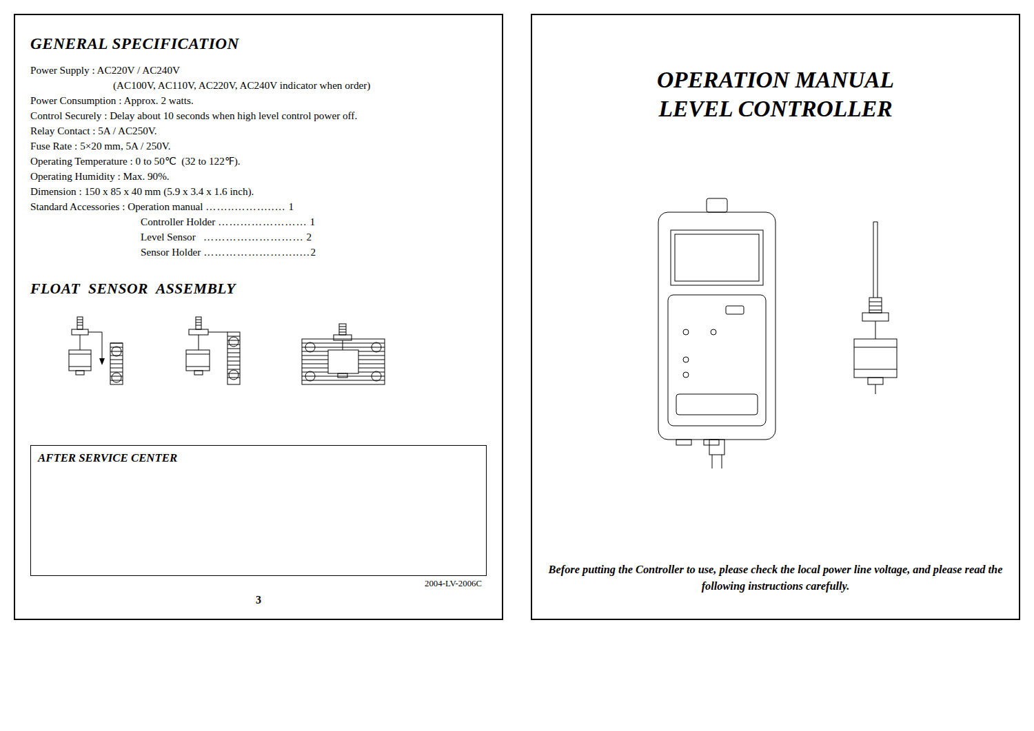GENERAL SPECIFICATION
Power Supply : AC220V / AC240V
(AC100V, AC110V, AC220V, AC240V indicator when order)
Power Consumption : Approx. 2 watts.
Control Securely : Delay about 10 seconds when high level control power off.
Relay Contact : 5A / AC250V.
Fuse Rate : 5×20 mm, 5A / 250V.
Operating Temperature : 0 to 50℃ (32 to 122℉).
Operating Humidity : Max. 90%.
Dimension : 150 x 85 x 40 mm (5.9 x 3.4 x 1.6 inch).
Standard Accessories : Operation manual ……..………..… 1
Controller Holder …………………… 1
Level Sensor ……………………… 2
Sensor Holder ……………………..…2
FLOAT SENSOR ASSEMBLY
AFTER SERVICE CENTER
2004-LV-2006C
3
OPERATION MANUAL
LEVEL CONTROLLER
Before putting the Controller to use, please check the local power line voltage, and please read the following instructions carefully.